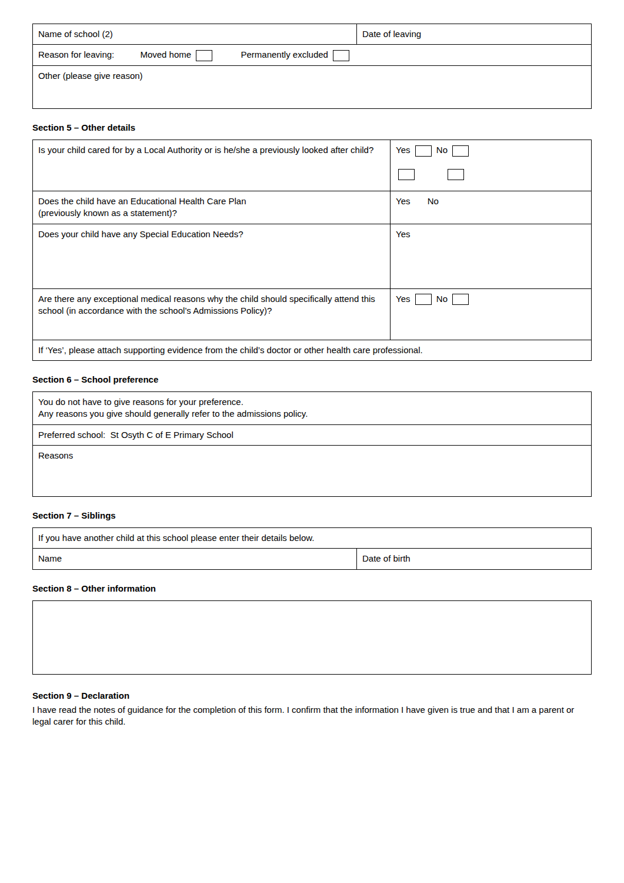| Name of school (2) | Date of leaving |
| Reason for leaving: Moved home Permanently excluded |
| Other (please give reason) |
Section 5 – Other details
| Is your child cared for by a Local Authority or is he/she a previously looked after child? | Yes No |
| Does the child have an Educational Health Care Plan (previously known as a statement)? | Yes No |
| Does your child have any Special Education Needs? | Yes |
| Are there any exceptional medical reasons why the child should specifically attend this school (in accordance with the school’s Admissions Policy)? | Yes No |
| If ‘Yes’, please attach supporting evidence from the child’s doctor or other health care professional. |
Section 6 – School preference
| You do not have to give reasons for your preference. Any reasons you give should generally refer to the admissions policy. |
| Preferred school: St Osyth C of E Primary School |
| Reasons |
Section 7 – Siblings
| If you have another child at this school please enter their details below. |
| Name | Date of birth |
Section 8 – Other information
Section 9 – Declaration
I have read the notes of guidance for the completion of this form. I confirm that the information I have given is true and that I am a parent or legal carer for this child.